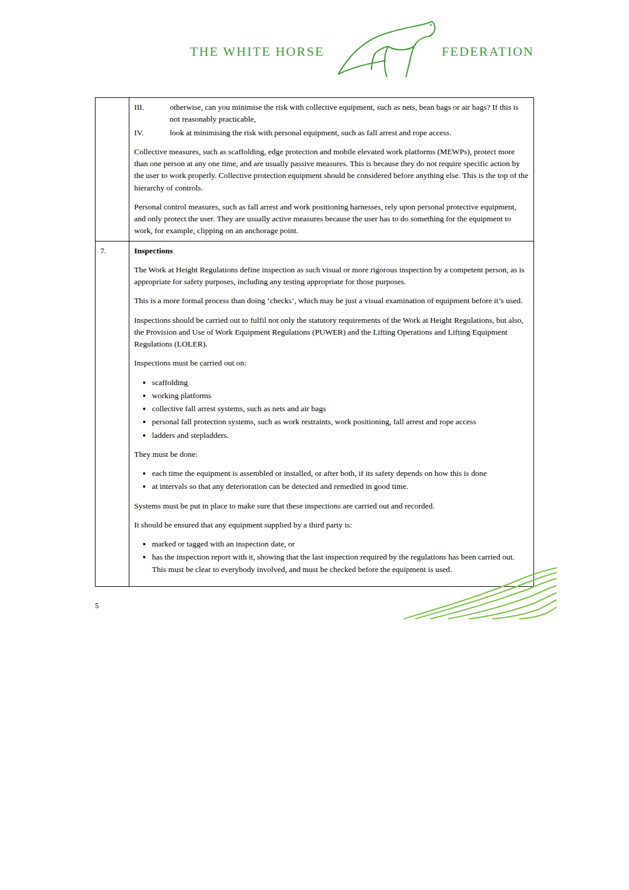THE WHITE HORSE FEDERATION
| | III. otherwise, can you minimise the risk with collective equipment, such as nets, bean bags or air bags? If this is not reasonably practicable, IV. look at minimising the risk with personal equipment, such as fall arrest and rope access. Collective measures, such as scaffolding, edge protection and mobile elevated work platforms (MEWPs), protect more than one person at any one time, and are usually passive measures. This is because they do not require specific action by the user to work properly. Collective protection equipment should be considered before anything else. This is the top of the hierarchy of controls. Personal control measures, such as fall arrest and work positioning harnesses, rely upon personal protective equipment, and only protect the user. They are usually active measures because the user has to do something for the equipment to work, for example, clipping on an anchorage point. |
| 7. | Inspections The Work at Height Regulations define inspection as such visual or more rigorous inspection by a competent person, as is appropriate for safety purposes, including any testing appropriate for those purposes. This is a more formal process than doing ‘checks’, which may be just a visual examination of equipment before it’s used. Inspections should be carried out to fulfil not only the statutory requirements of the Work at Height Regulations, but also, the Provision and Use of Work Equipment Regulations (PUWER) and the Lifting Operations and Lifting Equipment Regulations (LOLER). Inspections must be carried out on: scaffolding working platforms collective fall arrest systems, such as nets and air bags personal fall protection systems, such as work restraints, work positioning, fall arrest and rope access ladders and stepladders. They must be done: each time the equipment is assembled or installed, or after both, if its safety depends on how this is done at intervals so that any deterioration can be detected and remedied in good time. Systems must be put in place to make sure that these inspections are carried out and recorded. It should be ensured that any equipment supplied by a third party is: marked or tagged with an inspection date, or has the inspection report with it, showing that the last inspection required by the regulations has been carried out. This must be clear to everybody involved, and must be checked before the equipment is used. |
5